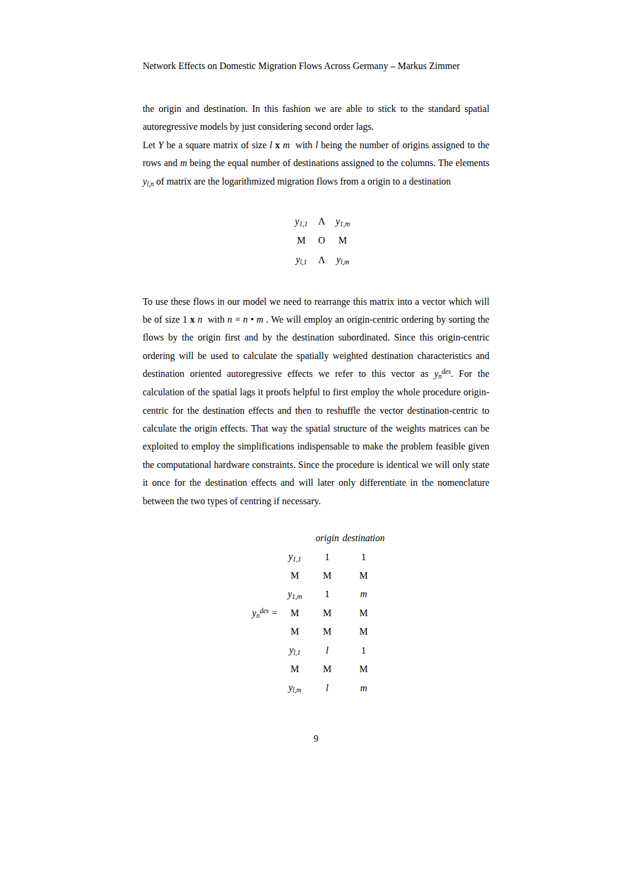Network Effects on Domestic Migration Flows Across Germany – Markus Zimmer
the origin and destination. In this fashion we are able to stick to the standard spatial autoregressive models by just considering second order lags.
Let Y be a square matrix of size l x m with l being the number of origins assigned to the rows and m being the equal number of destinations assigned to the columns. The elements yl,n of matrix are the logarithmized migration flows from a origin to a destination
| | y 1,1 | Λ | y 1, m |
| Μ | Ο | Μ |
| y l ,1 | Λ | y l , m |
To use these flows in our model we need to rearrange this matrix into a vector which will be of size 1 x n with n = n • m . We will employ an origin-centric ordering by sorting the flows by the origin first and by the destination subordinated. Since this origin-centric ordering will be used to calculate the spatially weighted destination characteristics and destination oriented autoregressive effects we refer to this vector as yndes. For the calculation of the spatial lags it proofs helpful to first employ the whole procedure origin-centric for the destination effects and then to reshuffle the vector destination-centric to calculate the origin effects. That way the spatial structure of the weights matrices can be exploited to employ the simplifications indispensable to make the problem feasible given the computational hardware constraints. Since the procedure is identical we will only state it once for the destination effects and will later only differentiate in the nomenclature between the two types of centring if necessary.
| | | origin | destination |
| | y 1,1 | 1 | 1 |
| | Μ | Μ | Μ |
| | y 1, m | 1 | m |
| y n des = | Μ | Μ | Μ |
| | Μ | Μ | Μ |
| | y l ,1 | l | 1 |
| | Μ | Μ | Μ |
| | y l , m | l | m |
9